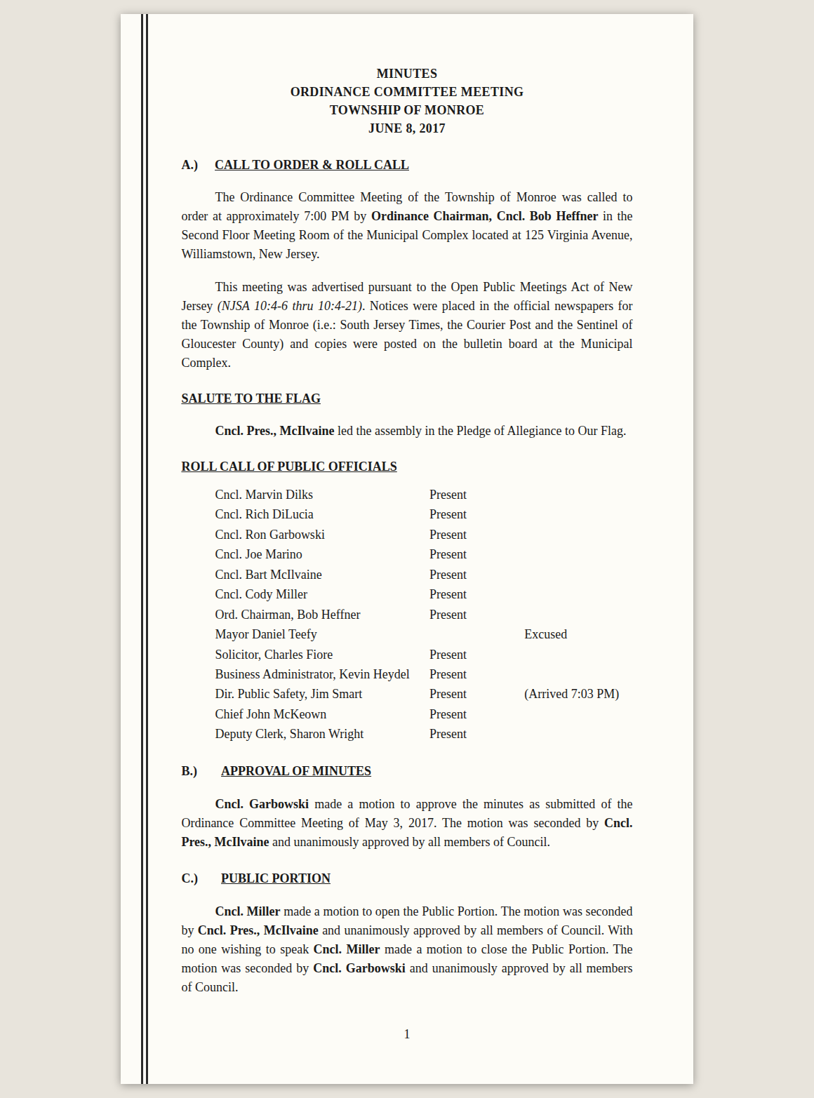MINUTES ORDINANCE COMMITTEE MEETING TOWNSHIP OF MONROE JUNE 8, 2017
A.) CALL TO ORDER & ROLL CALL
The Ordinance Committee Meeting of the Township of Monroe was called to order at approximately 7:00 PM by Ordinance Chairman, Cncl. Bob Heffner in the Second Floor Meeting Room of the Municipal Complex located at 125 Virginia Avenue, Williamstown, New Jersey.
This meeting was advertised pursuant to the Open Public Meetings Act of New Jersey (NJSA 10:4-6 thru 10:4-21). Notices were placed in the official newspapers for the Township of Monroe (i.e.: South Jersey Times, the Courier Post and the Sentinel of Gloucester County) and copies were posted on the bulletin board at the Municipal Complex.
SALUTE TO THE FLAG
Cncl. Pres., McIlvaine led the assembly in the Pledge of Allegiance to Our Flag.
ROLL CALL OF PUBLIC OFFICIALS
| Cncl. Marvin Dilks | Present | |
| Cncl. Rich DiLucia | Present | |
| Cncl. Ron Garbowski | Present | |
| Cncl. Joe Marino | Present | |
| Cncl. Bart McIlvaine | Present | |
| Cncl. Cody Miller | Present | |
| Ord. Chairman, Bob Heffner | Present | |
| Mayor Daniel Teefy | | Excused |
| Solicitor, Charles Fiore | Present | |
| Business Administrator, Kevin Heydel | Present | |
| Dir. Public Safety, Jim Smart | Present | (Arrived 7:03 PM) |
| Chief John McKeown | Present | |
| Deputy Clerk, Sharon Wright | Present | |
B.) APPROVAL OF MINUTES
Cncl. Garbowski made a motion to approve the minutes as submitted of the Ordinance Committee Meeting of May 3, 2017. The motion was seconded by Cncl. Pres., McIlvaine and unanimously approved by all members of Council.
C.) PUBLIC PORTION
Cncl. Miller made a motion to open the Public Portion. The motion was seconded by Cncl. Pres., McIlvaine and unanimously approved by all members of Council. With no one wishing to speak Cncl. Miller made a motion to close the Public Portion. The motion was seconded by Cncl. Garbowski and unanimously approved by all members of Council.
1